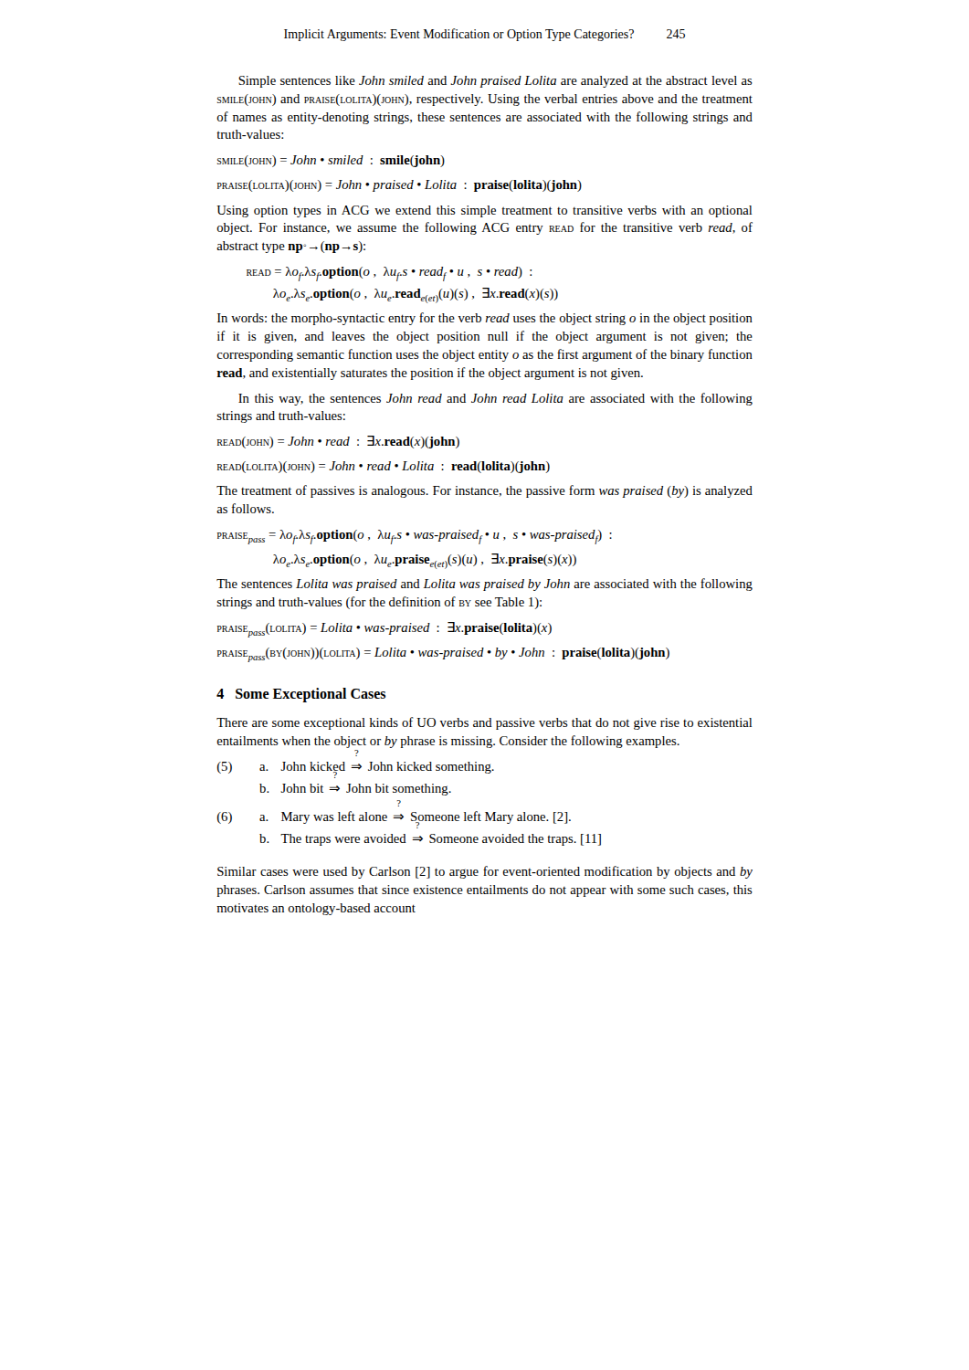Implicit Arguments: Event Modification or Option Type Categories?245
Simple sentences like John smiled and John praised Lolita are analyzed at the abstract level as smile(john) and praise(lolita)(john), respectively. Using the verbal entries above and the treatment of names as entity-denoting strings, these sentences are associated with the following strings and truth-values:
smile(john) = John • smiled : smile(john)
praise(lolita)(john) = John • praised • Lolita : praise(lolita)(john)
Using option types in ACG we extend this simple treatment to transitive verbs with an optional object. For instance, we assume the following ACG entry read for the transitive verb read, of abstract type np◦→(np→s):
read = λof.λsf.option(o , λuf.s • readf • u , s • read) :
λoe.λse.option(o , λue.reade(et)(u)(s) , ∃x.read(x)(s))
In words: the morpho-syntactic entry for the verb read uses the object string o in the object position if it is given, and leaves the object position null if the object argument is not given; the corresponding semantic function uses the object entity o as the first argument of the binary function read, and existentially saturates the position if the object argument is not given.
In this way, the sentences John read and John read Lolita are associated with the following strings and truth-values:
read(john) = John • read : ∃x.read(x)(john)
read(lolita)(john) = John • read • Lolita : read(lolita)(john)
The treatment of passives is analogous. For instance, the passive form was praised (by) is analyzed as follows.
praisepass = λof.λsf.option(o , λuf.s • was-praisedf • u , s • was-praisedf) :
λoe.λse.option(o , λue.praisee(et)(s)(u) , ∃x.praise(s)(x))
The sentences Lolita was praised and Lolita was praised by John are associated with the following strings and truth-values (for the definition of by see Table 1):
praisepass(lolita) = Lolita • was-praised : ∃x.praise(lolita)(x)
praisepass(by(john))(lolita) = Lolita • was-praised • by • John : praise(lolita)(john)
4 Some Exceptional Cases
There are some exceptional kinds of UO verbs and passive verbs that do not give rise to existential entailments when the object or by phrase is missing. Consider the following examples.
(5)
a. John kicked ?⇒ John kicked something.
b. John bit ?⇒ John bit something.
(6)
a. Mary was left alone ?⇒ Someone left Mary alone. [2].
b. The traps were avoided ?⇒ Someone avoided the traps. [11]
Similar cases were used by Carlson [2] to argue for event-oriented modification by objects and by phrases. Carlson assumes that since existence entailments do not appear with some such cases, this motivates an ontology-based account